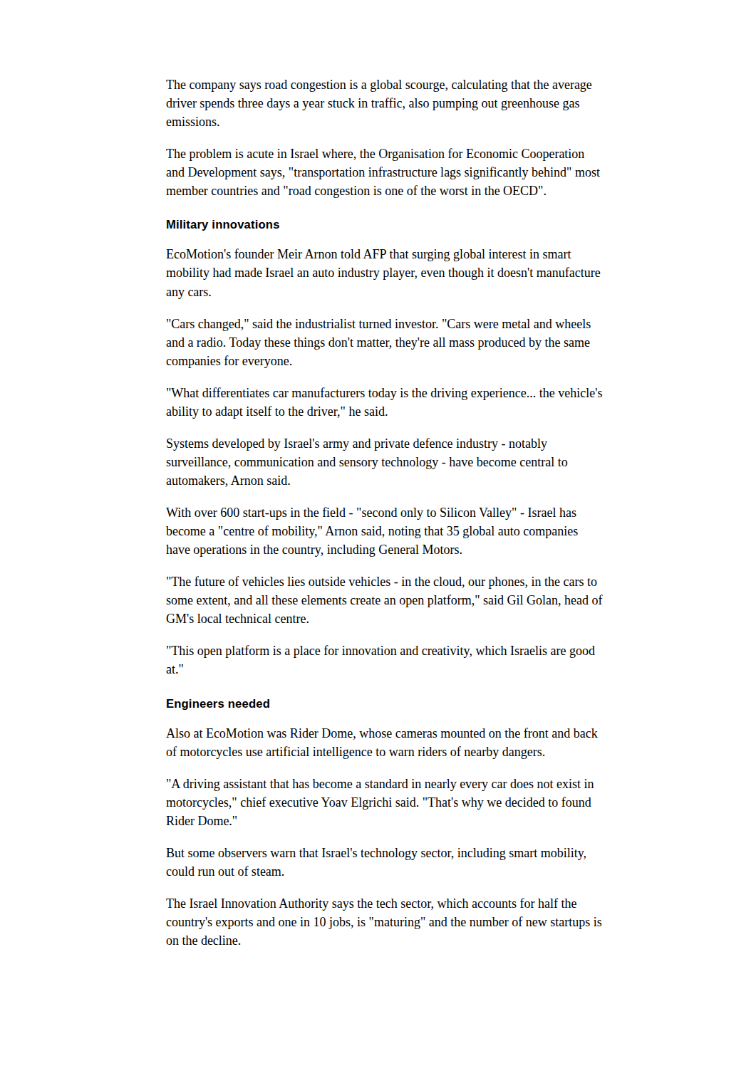The company says road congestion is a global scourge, calculating that the average driver spends three days a year stuck in traffic, also pumping out greenhouse gas emissions.
The problem is acute in Israel where, the Organisation for Economic Cooperation and Development says, "transportation infrastructure lags significantly behind" most member countries and "road congestion is one of the worst in the OECD".
Military innovations
EcoMotion's founder Meir Arnon told AFP that surging global interest in smart mobility had made Israel an auto industry player, even though it doesn't manufacture any cars.
"Cars changed," said the industrialist turned investor. "Cars were metal and wheels and a radio. Today these things don't matter, they're all mass produced by the same companies for everyone.
"What differentiates car manufacturers today is the driving experience... the vehicle's ability to adapt itself to the driver," he said.
Systems developed by Israel's army and private defence industry - notably surveillance, communication and sensory technology - have become central to automakers, Arnon said.
With over 600 start-ups in the field - "second only to Silicon Valley" - Israel has become a "centre of mobility," Arnon said, noting that 35 global auto companies have operations in the country, including General Motors.
"The future of vehicles lies outside vehicles - in the cloud, our phones, in the cars to some extent, and all these elements create an open platform," said Gil Golan, head of GM's local technical centre.
"This open platform is a place for innovation and creativity, which Israelis are good at."
Engineers needed
Also at EcoMotion was Rider Dome, whose cameras mounted on the front and back of motorcycles use artificial intelligence to warn riders of nearby dangers.
"A driving assistant that has become a standard in nearly every car does not exist in motorcycles," chief executive Yoav Elgrichi said. "That's why we decided to found Rider Dome."
But some observers warn that Israel's technology sector, including smart mobility, could run out of steam.
The Israel Innovation Authority says the tech sector, which accounts for half the country's exports and one in 10 jobs, is "maturing" and the number of new startups is on the decline.